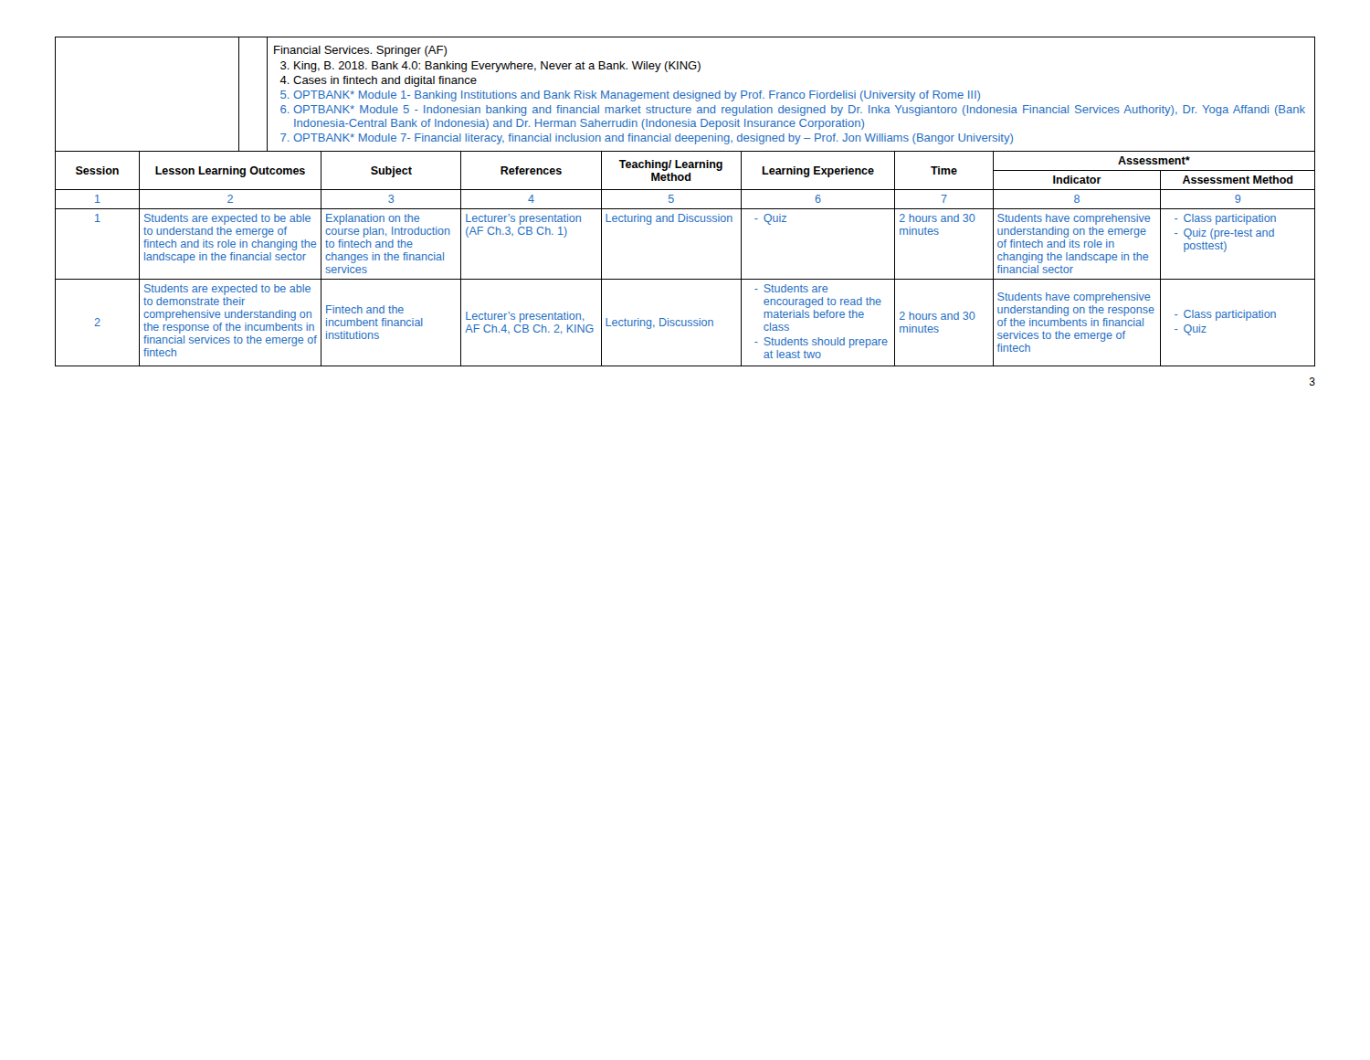Financial Services. Springer (AF)
King, B. 2018. Bank 4.0: Banking Everywhere, Never at a Bank. Wiley (KING)
Cases in fintech and digital finance
OPTBANK* Module 1- Banking Institutions and Bank Risk Management designed by Prof. Franco Fiordelisi (University of Rome III)
OPTBANK* Module 5 - Indonesian banking and financial market structure and regulation designed by Dr. Inka Yusgiantoro (Indonesia Financial Services Authority), Dr. Yoga Affandi (Bank Indonesia-Central Bank of Indonesia) and Dr. Herman Saherrudin (Indonesia Deposit Insurance Corporation)
OPTBANK* Module 7- Financial literacy, financial inclusion and financial deepening, designed by – Prof. Jon Williams (Bangor University)
| Session | Lesson Learning Outcomes | Subject | References | Teaching/ Learning Method | Learning Experience | Time | Assessment* |
| --- | --- | --- | --- | --- | --- | --- | --- |
| Indicator | Assessment Method |
| 1 | 2 | 3 | 4 | 5 | 6 | 7 | 8 | 9 |
| 1 | Students are expected to be able to understand the emerge of fintech and its role in changing the landscape in the financial sector | Explanation on the course plan, Introduction to fintech and the changes in the financial services | Lecturer’s presentation (AF Ch.3, CB Ch. 1) | Lecturing and Discussion | Quiz | 2 hours and 30 minutes | Students have comprehensive understanding on the emerge of fintech and its role in changing the landscape in the financial sector | Class participation Quiz (pre-test and posttest) |
| 2 | Students are expected to be able to demonstrate their comprehensive understanding on the response of the incumbents in financial services to the emerge of fintech | Fintech and the incumbent financial institutions | Lecturer’s presentation, AF Ch.4, CB Ch. 2, KING | Lecturing, Discussion | Students are encouraged to read the materials before the class Students should prepare at least two | 2 hours and 30 minutes | Students have comprehensive understanding on the response of the incumbents in financial services to the emerge of fintech | Class participation Quiz |
3